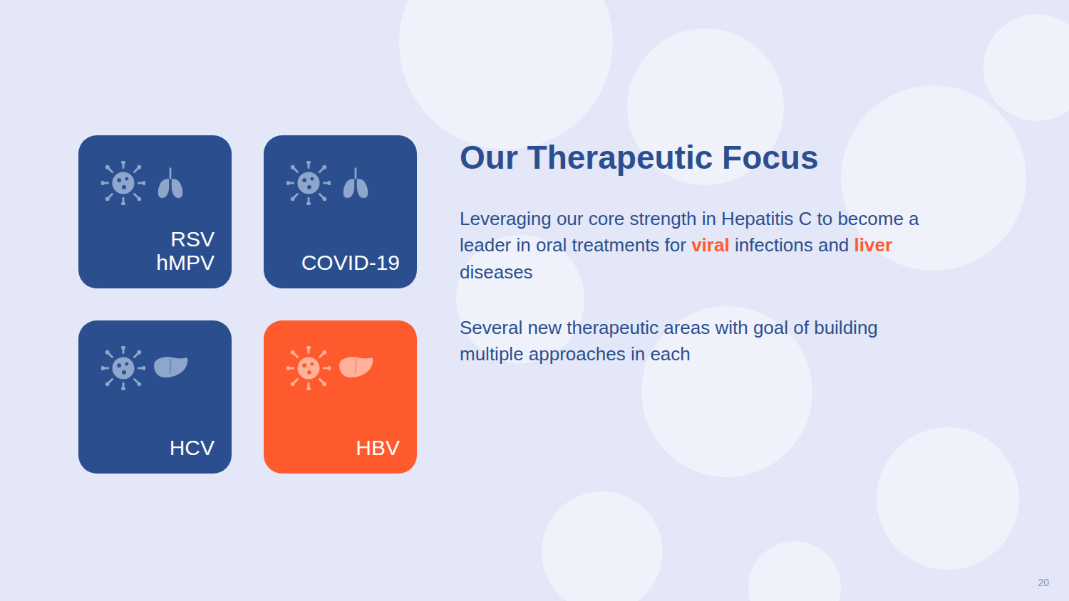RSV hMPV
COVID-19
HCV
HBV
Our Therapeutic Focus
Leveraging our core strength in Hepatitis C to become a leader in oral treatments for viral infections and liver diseases
Several new therapeutic areas with goal of building multiple approaches in each
20